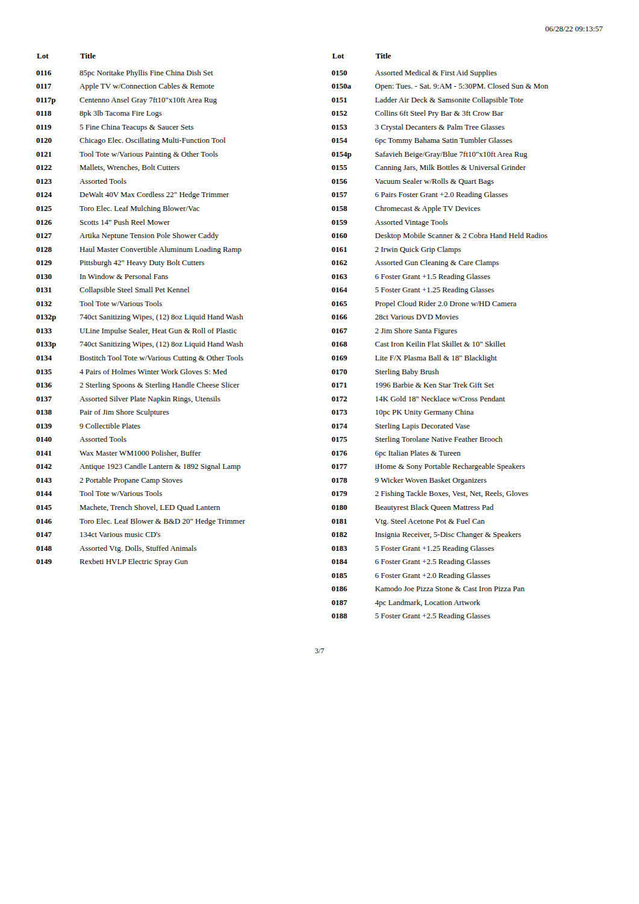06/28/22 09:13:57
| Lot | Title |
| --- | --- |
| 0116 | 85pc Noritake Phyllis Fine China Dish Set |
| 0117 | Apple TV w/Connection Cables & Remote |
| 0117p | Centenno Ansel Gray 7ft10"x10ft Area Rug |
| 0118 | 8pk 3lb Tacoma Fire Logs |
| 0119 | 5 Fine China Teacups & Saucer Sets |
| 0120 | Chicago Elec. Oscillating Multi-Function Tool |
| 0121 | Tool Tote w/Various Painting & Other Tools |
| 0122 | Mallets, Wrenches, Bolt Cutters |
| 0123 | Assorted Tools |
| 0124 | DeWalt 40V Max Cordless 22" Hedge Trimmer |
| 0125 | Toro Elec. Leaf Mulching Blower/Vac |
| 0126 | Scotts 14" Push Reel Mower |
| 0127 | Artika Neptune Tension Pole Shower Caddy |
| 0128 | Haul Master Convertible Aluminum Loading Ramp |
| 0129 | Pittsburgh 42" Heavy Duty Bolt Cutters |
| 0130 | In Window & Personal Fans |
| 0131 | Collapsible Steel Small Pet Kennel |
| 0132 | Tool Tote w/Various Tools |
| 0132p | 740ct Sanitizing Wipes, (12) 8oz Liquid Hand Wash |
| 0133 | ULine Impulse Sealer, Heat Gun & Roll of Plastic |
| 0133p | 740ct Sanitizing Wipes, (12) 8oz Liquid Hand Wash |
| 0134 | Bostitch Tool Tote w/Various Cutting & Other Tools |
| 0135 | 4 Pairs of Holmes Winter Work Gloves S: Med |
| 0136 | 2 Sterling Spoons & Sterling Handle Cheese Slicer |
| 0137 | Assorted Silver Plate Napkin Rings, Utensils |
| 0138 | Pair of Jim Shore Sculptures |
| 0139 | 9 Collectible Plates |
| 0140 | Assorted Tools |
| 0141 | Wax Master WM1000 Polisher, Buffer |
| 0142 | Antique 1923 Candle Lantern & 1892 Signal Lamp |
| 0143 | 2 Portable Propane Camp Stoves |
| 0144 | Tool Tote w/Various Tools |
| 0145 | Machete, Trench Shovel, LED Quad Lantern |
| 0146 | Toro Elec. Leaf Blower & B&D 20" Hedge Trimmer |
| 0147 | 134ct Various music CD's |
| 0148 | Assorted Vtg. Dolls, Stuffed Animals |
| 0149 | Rexbeti HVLP Electric Spray Gun |
| Lot | Title |
| --- | --- |
| 0150 | Assorted Medical & First Aid Supplies |
| 0150a | Open: Tues. - Sat. 9:AM - 5:30PM. Closed Sun & Mon |
| 0151 | Ladder Air Deck & Samsonite Collapsible Tote |
| 0152 | Collins 6ft Steel Pry Bar & 3ft Crow Bar |
| 0153 | 3 Crystal Decanters & Palm Tree Glasses |
| 0154 | 6pc Tommy Bahama Satin Tumbler Glasses |
| 0154p | Safavieh Beige/Gray/Blue 7ft10"x10ft Area Rug |
| 0155 | Canning Jars, Milk Bottles & Universal Grinder |
| 0156 | Vacuum Sealer w/Rolls & Quart Bags |
| 0157 | 6 Pairs Foster Grant +2.0 Reading Glasses |
| 0158 | Chromecast & Apple TV Devices |
| 0159 | Assorted Vintage Tools |
| 0160 | Desktop Mobile Scanner & 2 Cobra Hand Held Radios |
| 0161 | 2 Irwin Quick Grip Clamps |
| 0162 | Assorted Gun Cleaning & Care Clamps |
| 0163 | 6 Foster Grant +1.5 Reading Glasses |
| 0164 | 5 Foster Grant +1.25 Reading Glasses |
| 0165 | Propel Cloud Rider 2.0 Drone w/HD Camera |
| 0166 | 28ct Various DVD Movies |
| 0167 | 2 Jim Shore Santa Figures |
| 0168 | Cast Iron Keilin Flat Skillet & 10" Skillet |
| 0169 | Lite F/X Plasma Ball & 18" Blacklight |
| 0170 | Sterling Baby Brush |
| 0171 | 1996 Barbie & Ken Star Trek Gift Set |
| 0172 | 14K Gold 18" Necklace w/Cross Pendant |
| 0173 | 10pc PK Unity Germany China |
| 0174 | Sterling Lapis Decorated Vase |
| 0175 | Sterling Torolane Native Feather Brooch |
| 0176 | 6pc Italian Plates & Tureen |
| 0177 | iHome & Sony Portable Rechargeable Speakers |
| 0178 | 9 Wicker Woven Basket Organizers |
| 0179 | 2 Fishing Tackle Boxes, Vest, Net, Reels, Gloves |
| 0180 | Beautyrest Black Queen Mattress Pad |
| 0181 | Vtg. Steel Acetone Pot & Fuel Can |
| 0182 | Insignia Receiver, 5-Disc Changer & Speakers |
| 0183 | 5 Foster Grant +1.25 Reading Glasses |
| 0184 | 6 Foster Grant +2.5 Reading Glasses |
| 0185 | 6 Foster Grant +2.0 Reading Glasses |
| 0186 | Kamodo Joe Pizza Stone & Cast Iron Pizza Pan |
| 0187 | 4pc Landmark, Location Artwork |
| 0188 | 5 Foster Grant +2.5 Reading Glasses |
3/7